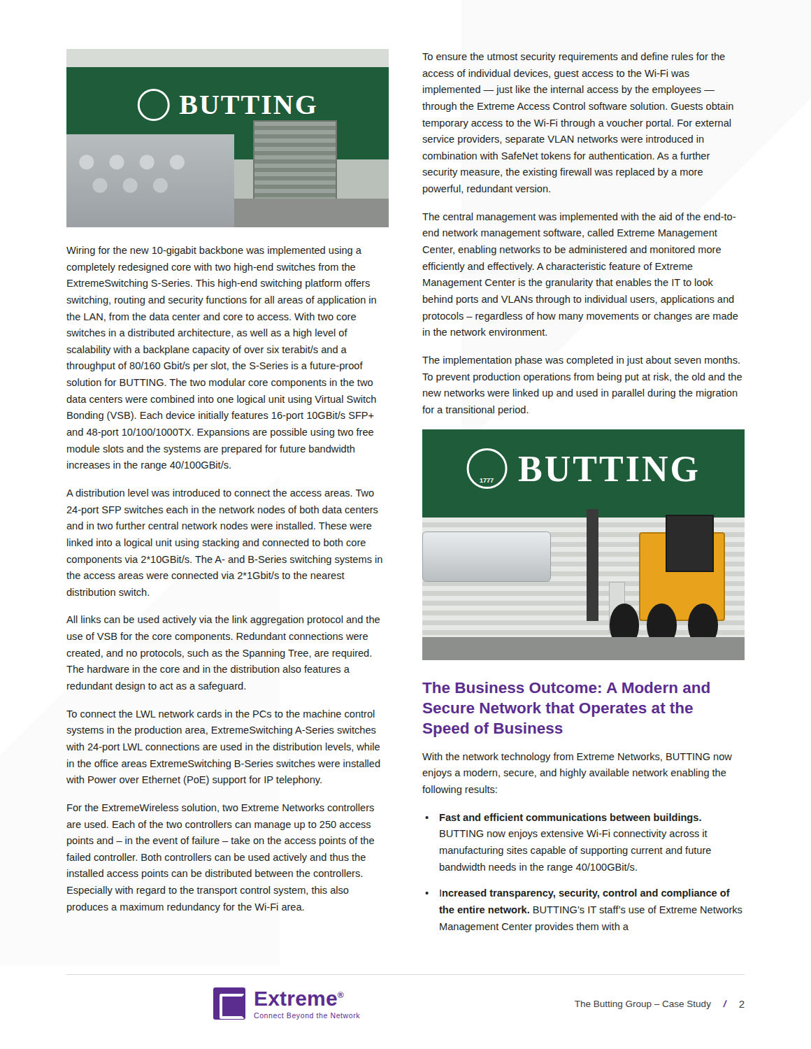BUTTING
Wiring for the new 10-gigabit backbone was implemented using a completely redesigned core with two high-end switches from the ExtremeSwitching S-Series. This high-end switching platform offers switching, routing and security functions for all areas of application in the LAN, from the data center and core to access. With two core switches in a distributed architecture, as well as a high level of scalability with a backplane capacity of over six terabit/s and a throughput of 80/160 Gbit/s per slot, the S-Series is a future-proof solution for BUTTING. The two modular core components in the two data centers were combined into one logical unit using Virtual Switch Bonding (VSB). Each device initially features 16-port 10GBit/s SFP+ and 48-port 10/100/1000TX. Expansions are possible using two free module slots and the systems are prepared for future bandwidth increases in the range 40/100GBit/s.
A distribution level was introduced to connect the access areas. Two 24-port SFP switches each in the network nodes of both data centers and in two further central network nodes were installed. These were linked into a logical unit using stacking and connected to both core components via 2*10GBit/s. The A- and B-Series switching systems in the access areas were connected via 2*1Gbit/s to the nearest distribution switch.
All links can be used actively via the link aggregation protocol and the use of VSB for the core components. Redundant connections were created, and no protocols, such as the Spanning Tree, are required. The hardware in the core and in the distribution also features a redundant design to act as a safeguard.
To connect the LWL network cards in the PCs to the machine control systems in the production area, ExtremeSwitching A-Series switches with 24-port LWL connections are used in the distribution levels, while in the office areas ExtremeSwitching B-Series switches were installed with Power over Ethernet (PoE) support for IP telephony.
For the ExtremeWireless solution, two Extreme Networks controllers are used. Each of the two controllers can manage up to 250 access points and – in the event of failure – take on the access points of the failed controller. Both controllers can be used actively and thus the installed access points can be distributed between the controllers. Especially with regard to the transport control system, this also produces a maximum redundancy for the Wi-Fi area.
To ensure the utmost security requirements and define rules for the access of individual devices, guest access to the Wi-Fi was implemented — just like the internal access by the employees — through the Extreme Access Control software solution. Guests obtain temporary access to the Wi-Fi through a voucher portal. For external service providers, separate VLAN networks were introduced in combination with SafeNet tokens for authentication. As a further security measure, the existing firewall was replaced by a more powerful, redundant version.
The central management was implemented with the aid of the end-to-end network management software, called Extreme Management Center, enabling networks to be administered and monitored more efficiently and effectively. A characteristic feature of Extreme Management Center is the granularity that enables the IT to look behind ports and VLANs through to individual users, applications and protocols – regardless of how many movements or changes are made in the network environment.
The implementation phase was completed in just about seven months. To prevent production operations from being put at risk, the old and the new networks were linked up and used in parallel during the migration for a transitional period.
BUTTING
The Business Outcome: A Modern and Secure Network that Operates at the Speed of Business
With the network technology from Extreme Networks, BUTTING now enjoys a modern, secure, and highly available network enabling the following results:
Fast and efficient communications between buildings. BUTTING now enjoys extensive Wi-Fi connectivity across it manufacturing sites capable of supporting current and future bandwidth needs in the range 40/100GBit/s.
Increased transparency, security, control and compliance of the entire network. BUTTING’s IT staff’s use of Extreme Networks Management Center provides them with a
Extreme®
Connect Beyond the Network
The Butting Group – Case Study / 2